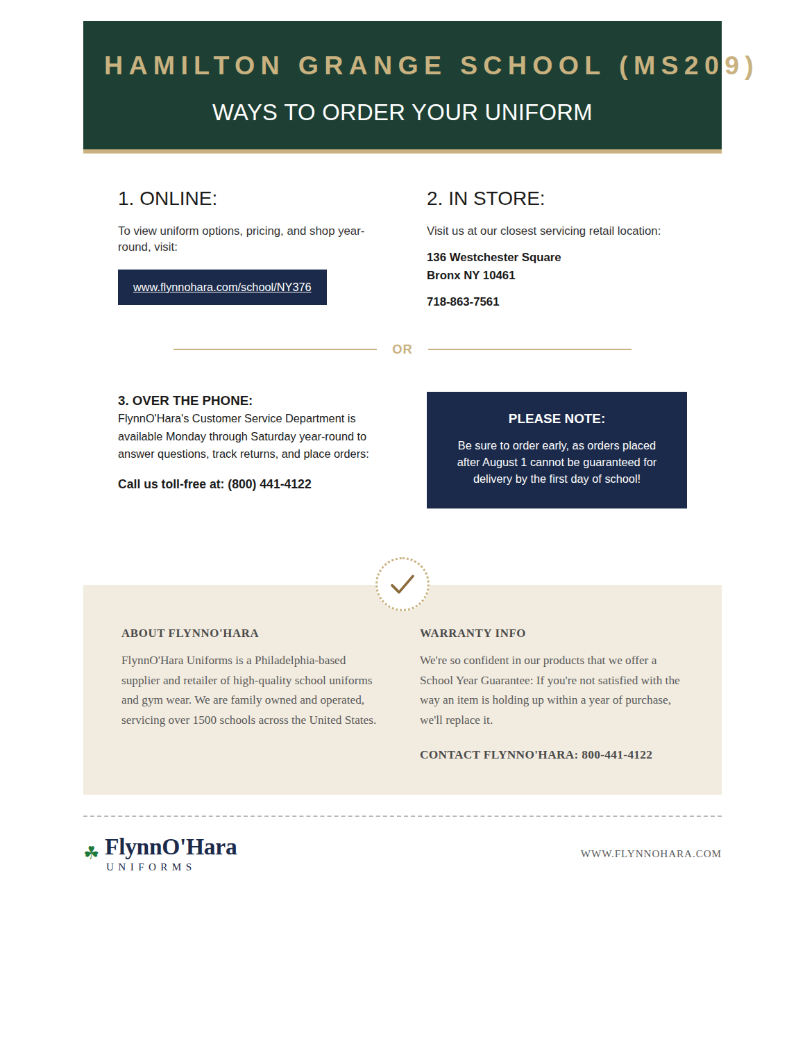HAMILTON GRANGE SCHOOL (MS209)
WAYS TO ORDER YOUR UNIFORM
1. ONLINE:
To view uniform options, pricing, and shop year-round, visit:
www.flynnohara.com/school/NY376
2. IN STORE:
Visit us at our closest servicing retail location:
136 Westchester Square
Bronx NY 10461 718-863-7561
OR
3. OVER THE PHONE:
FlynnO'Hara's Customer Service Department is available Monday through Saturday year-round to answer questions, track returns, and place orders:
Call us toll-free at: (800) 441-4122
PLEASE NOTE:
Be sure to order early, as orders placed after August 1 cannot be guaranteed for delivery by the first day of school!
ABOUT FLYNNO'HARA
FlynnO'Hara Uniforms is a Philadelphia-based supplier and retailer of high-quality school uniforms and gym wear. We are family owned and operated, servicing over 1500 schools across the United States.
WARRANTY INFO
We're so confident in our products that we offer a School Year Guarantee: If you're not satisfied with the way an item is holding up within a year of purchase, we'll replace it.
CONTACT FLYNNO'HARA: 800-441-4122
☘
FlynnO'Hara UNIFORMS
WWW.FLYNNOHARA.COM